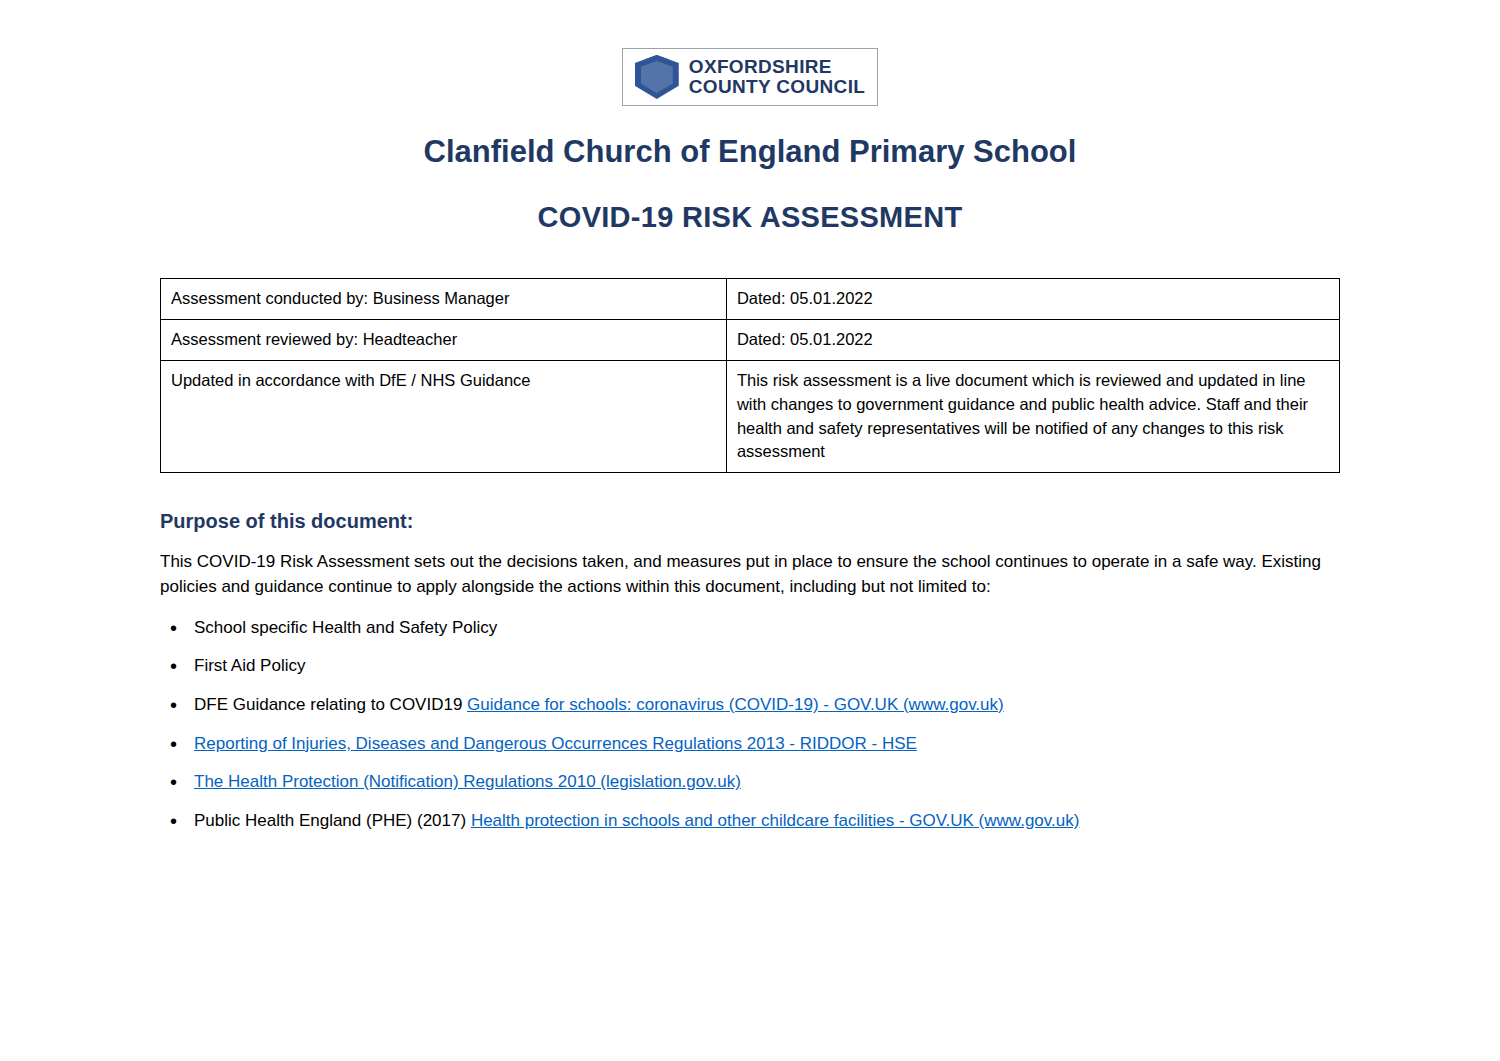OXFORDSHIRE COUNTY COUNCIL
Clanfield Church of England Primary School
COVID-19 RISK ASSESSMENT
| Assessment conducted by: Business Manager | Dated: 05.01.2022 |
| Assessment reviewed by: Headteacher | Dated: 05.01.2022 |
| Updated in accordance with DfE / NHS Guidance | This risk assessment is a live document which is reviewed and updated in line with changes to government guidance and public health advice. Staff and their health and safety representatives will be notified of any changes to this risk assessment |
Purpose of this document:
This COVID-19 Risk Assessment sets out the decisions taken, and measures put in place to ensure the school continues to operate in a safe way. Existing policies and guidance continue to apply alongside the actions within this document, including but not limited to:
School specific Health and Safety Policy
First Aid Policy
DFE Guidance relating to COVID19 Guidance for schools: coronavirus (COVID-19) - GOV.UK (www.gov.uk)
Reporting of Injuries, Diseases and Dangerous Occurrences Regulations 2013 - RIDDOR - HSE
The Health Protection (Notification) Regulations 2010 (legislation.gov.uk)
Public Health England (PHE) (2017) Health protection in schools and other childcare facilities - GOV.UK (www.gov.uk)